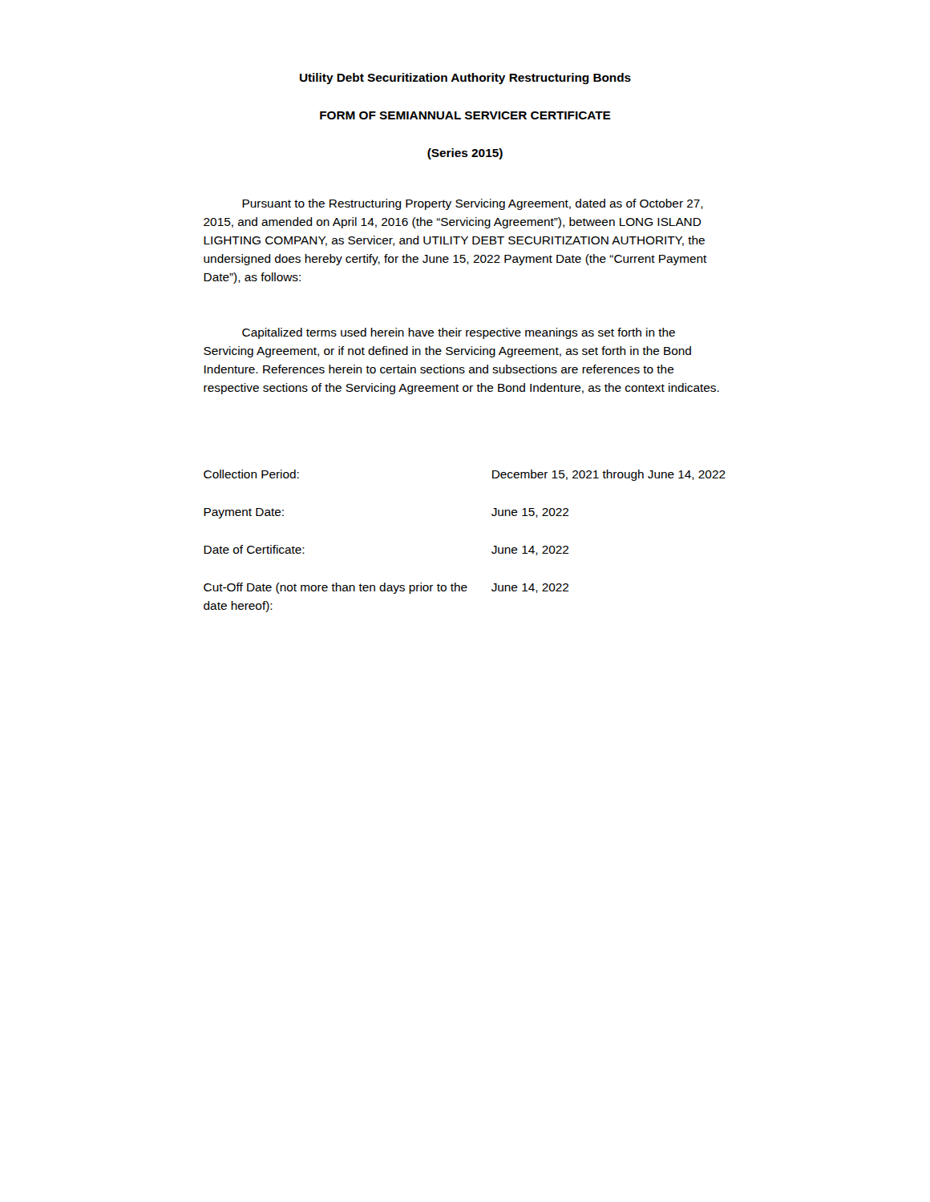Utility Debt Securitization Authority Restructuring Bonds
FORM OF SEMIANNUAL SERVICER CERTIFICATE
(Series 2015)
Pursuant to the Restructuring Property Servicing Agreement, dated as of October 27, 2015, and amended on April 14, 2016 (the “Servicing Agreement”), between LONG ISLAND LIGHTING COMPANY, as Servicer, and UTILITY DEBT SECURITIZATION AUTHORITY, the undersigned does hereby certify, for the June 15, 2022 Payment Date (the “Current Payment Date”), as follows:
Capitalized terms used herein have their respective meanings as set forth in the Servicing Agreement, or if not defined in the Servicing Agreement, as set forth in the Bond Indenture. References herein to certain sections and subsections are references to the respective sections of the Servicing Agreement or the Bond Indenture, as the context indicates.
| Collection Period: | December 15, 2021 through June 14, 2022 |
| Payment Date: | June 15, 2022 |
| Date of Certificate: | June 14, 2022 |
| Cut-Off Date (not more than ten days prior to the date hereof): | June 14, 2022 |